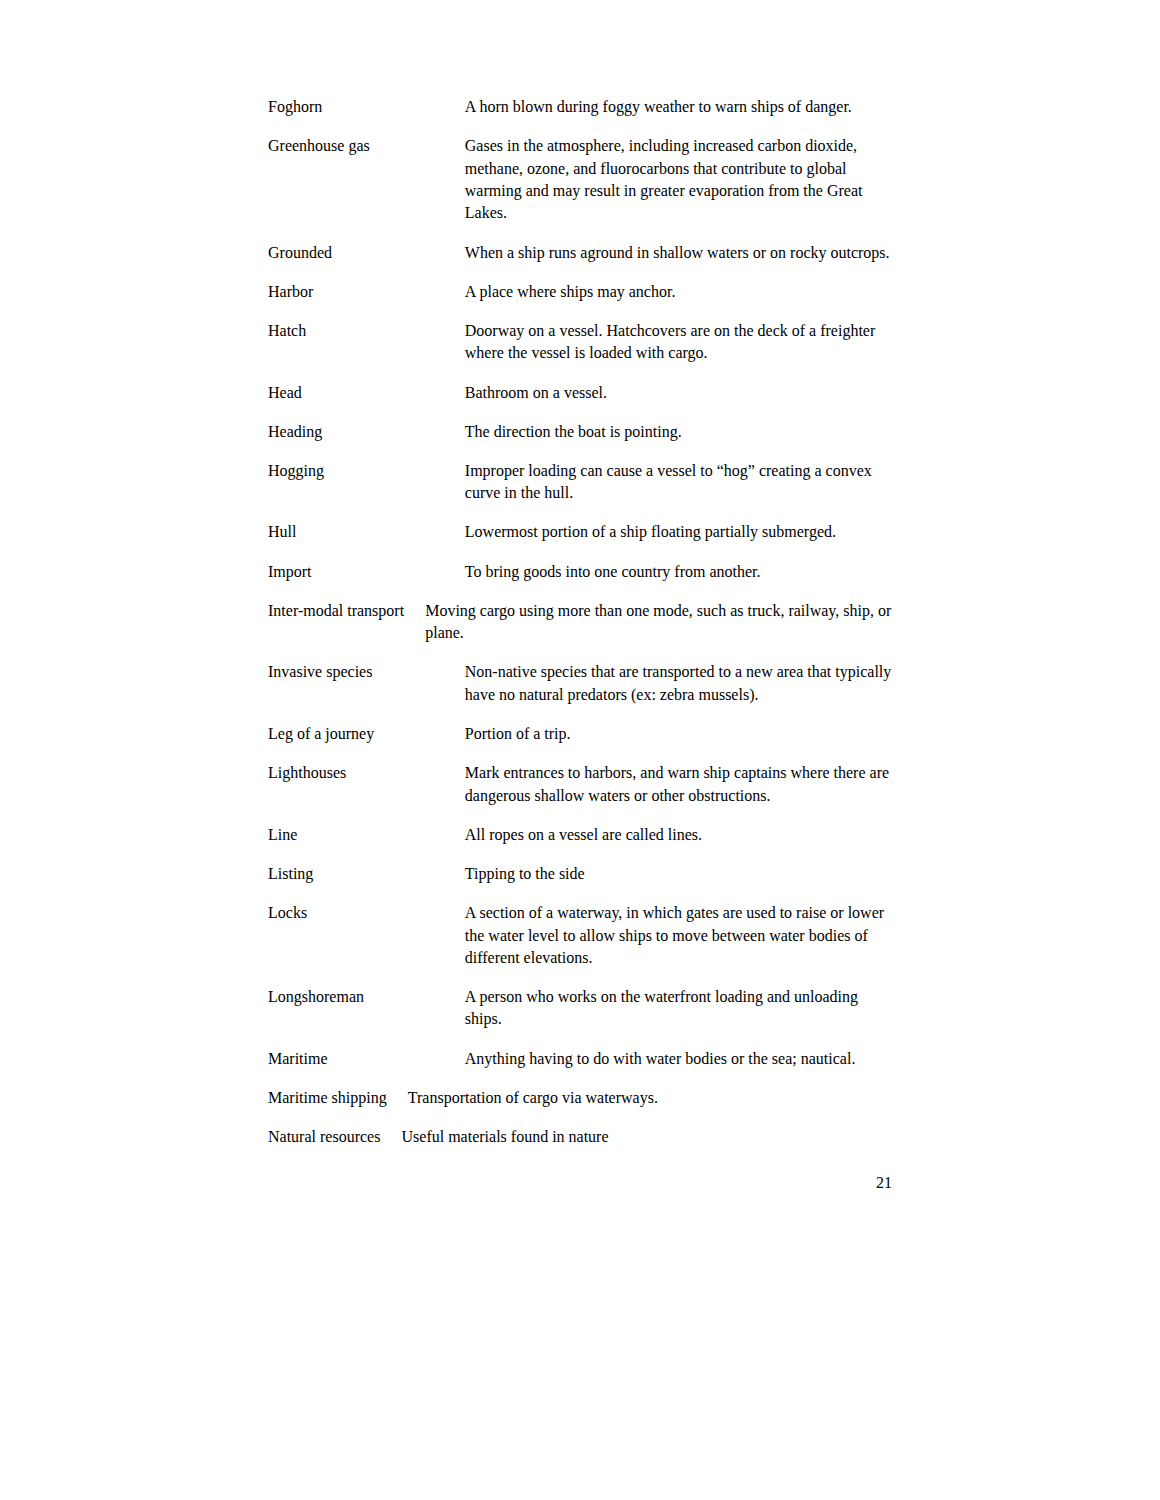Foghorn
A horn blown during foggy weather to warn ships of danger.
Greenhouse gas
Gases in the atmosphere, including increased carbon dioxide, methane, ozone, and fluorocarbons that contribute to global warming and may result in greater evaporation from the Great Lakes.
Grounded
When a ship runs aground in shallow waters or on rocky outcrops.
Harbor
A place where ships may anchor.
Hatch
Doorway on a vessel. Hatchcovers are on the deck of a freighter where the vessel is loaded with cargo.
Head
Bathroom on a vessel.
Heading
The direction the boat is pointing.
Hogging
Improper loading can cause a vessel to “hog” creating a convex curve in the hull.
Hull
Lowermost portion of a ship floating partially submerged.
Import
To bring goods into one country from another.
Inter-modal transport
Moving cargo using more than one mode, such as truck, railway, ship, or plane.
Invasive species
Non-native species that are transported to a new area that typically have no natural predators (ex: zebra mussels).
Leg of a journey
Portion of a trip.
Lighthouses
Mark entrances to harbors, and warn ship captains where there are dangerous shallow waters or other obstructions.
Line
All ropes on a vessel are called lines.
Listing
Tipping to the side
Locks
A section of a waterway, in which gates are used to raise or lower the water level to allow ships to move between water bodies of different elevations.
Longshoreman
A person who works on the waterfront loading and unloading ships.
Maritime
Anything having to do with water bodies or the sea; nautical.
Maritime shipping
Transportation of cargo via waterways.
Natural resources
Useful materials found in nature
21